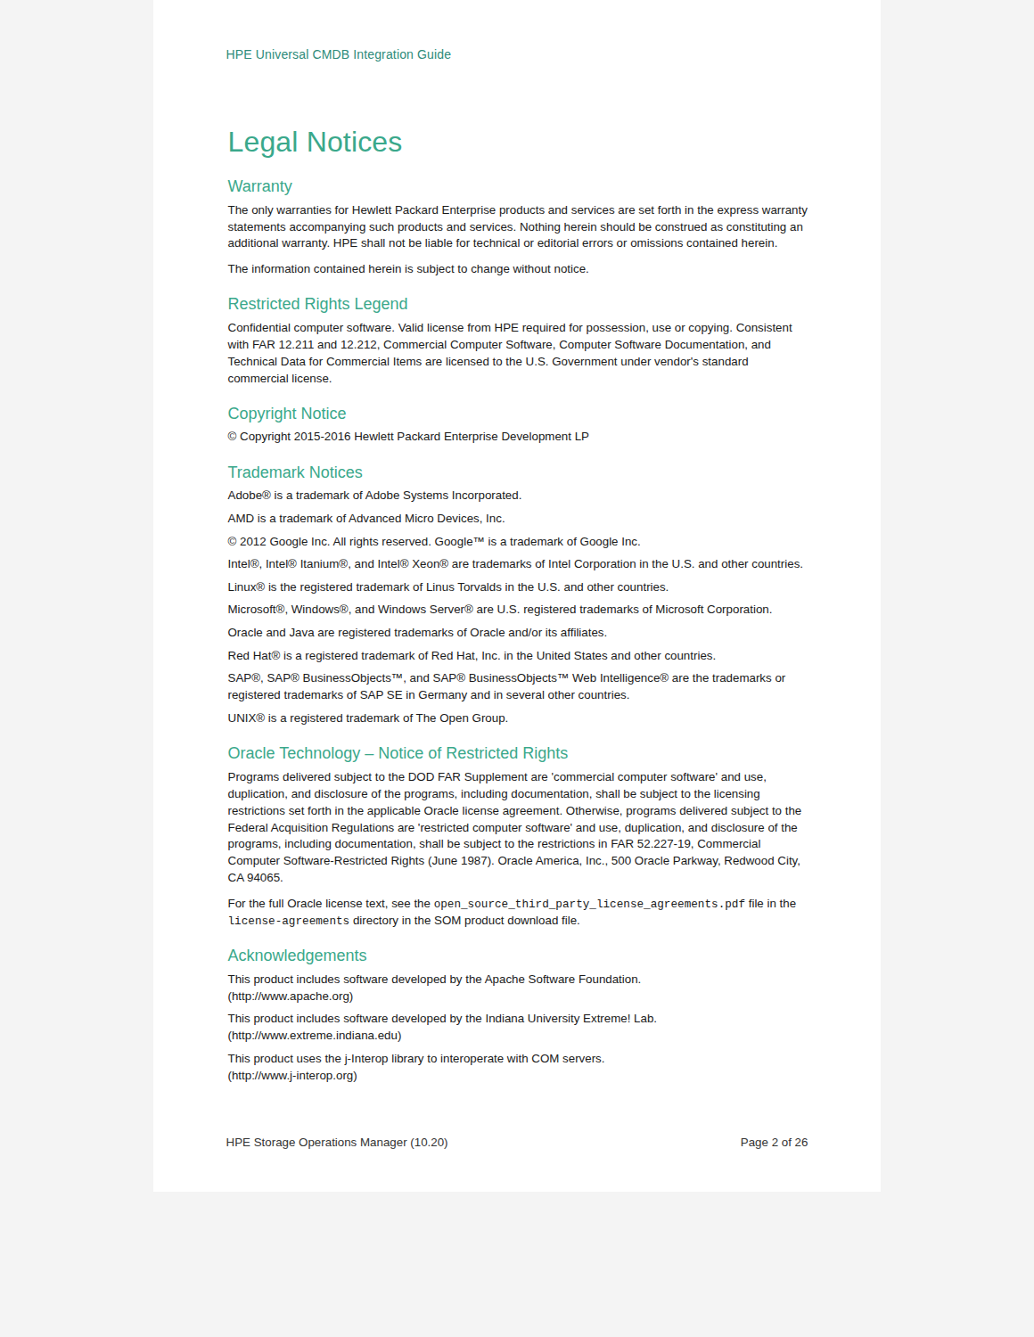HPE Universal CMDB Integration Guide
Legal Notices
Warranty
The only warranties for Hewlett Packard Enterprise products and services are set forth in the express warranty statements accompanying such products and services. Nothing herein should be construed as constituting an additional warranty. HPE shall not be liable for technical or editorial errors or omissions contained herein.
The information contained herein is subject to change without notice.
Restricted Rights Legend
Confidential computer software. Valid license from HPE required for possession, use or copying. Consistent with FAR 12.211 and 12.212, Commercial Computer Software, Computer Software Documentation, and Technical Data for Commercial Items are licensed to the U.S. Government under vendor's standard commercial license.
Copyright Notice
© Copyright 2015-2016 Hewlett Packard Enterprise Development LP
Trademark Notices
Adobe® is a trademark of Adobe Systems Incorporated.
AMD is a trademark of Advanced Micro Devices, Inc.
© 2012 Google Inc. All rights reserved. Google™ is a trademark of Google Inc.
Intel®, Intel® Itanium®, and Intel® Xeon® are trademarks of Intel Corporation in the U.S. and other countries.
Linux® is the registered trademark of Linus Torvalds in the U.S. and other countries.
Microsoft®, Windows®, and Windows Server® are U.S. registered trademarks of Microsoft Corporation.
Oracle and Java are registered trademarks of Oracle and/or its affiliates.
Red Hat® is a registered trademark of Red Hat, Inc. in the United States and other countries.
SAP®, SAP® BusinessObjects™, and SAP® BusinessObjects™ Web Intelligence® are the trademarks or registered trademarks of SAP SE in Germany and in several other countries.
UNIX® is a registered trademark of The Open Group.
Oracle Technology – Notice of Restricted Rights
Programs delivered subject to the DOD FAR Supplement are 'commercial computer software' and use, duplication, and disclosure of the programs, including documentation, shall be subject to the licensing restrictions set forth in the applicable Oracle license agreement. Otherwise, programs delivered subject to the Federal Acquisition Regulations are 'restricted computer software' and use, duplication, and disclosure of the programs, including documentation, shall be subject to the restrictions in FAR 52.227-19, Commercial Computer Software-Restricted Rights (June 1987). Oracle America, Inc., 500 Oracle Parkway, Redwood City, CA 94065.
For the full Oracle license text, see the open_source_third_party_license_agreements.pdf file in the license-agreements directory in the SOM product download file.
Acknowledgements
This product includes software developed by the Apache Software Foundation.
(http://www.apache.org)
This product includes software developed by the Indiana University Extreme! Lab.
(http://www.extreme.indiana.edu)
This product uses the j-Interop library to interoperate with COM servers.
(http://www.j-interop.org)
HPE Storage Operations Manager (10.20)
Page 2 of 26